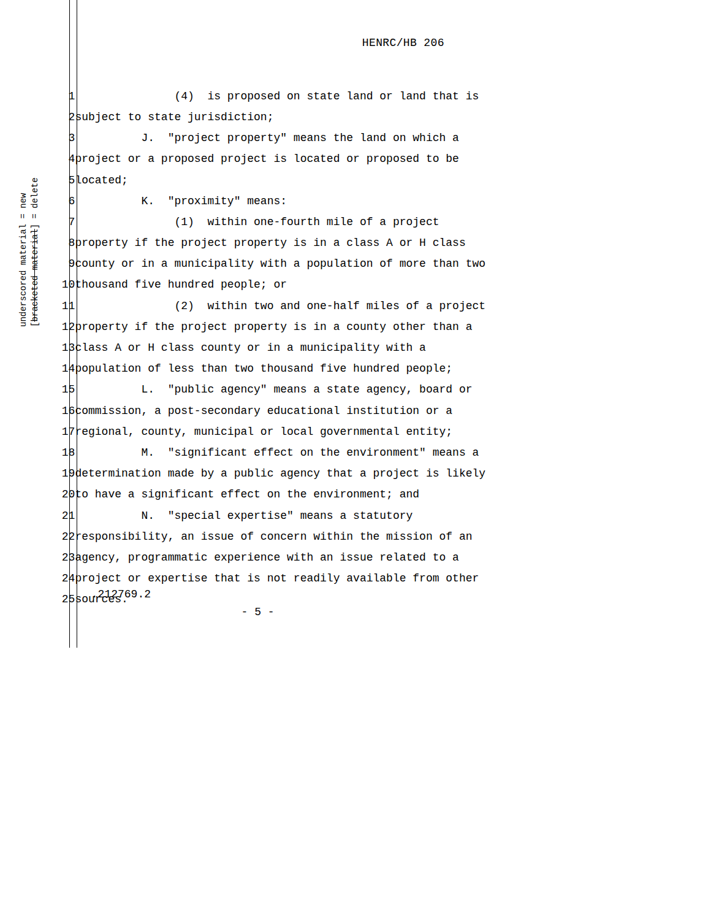HENRC/HB 206
underscored material = new
[bracketed material] = delete
| 1 | (4) is proposed on state land or land that is |
| 2 | subject to state jurisdiction; |
| 3 | J. "project property" means the land on which a |
| 4 | project or a proposed project is located or proposed to be |
| 5 | located; |
| 6 | K. "proximity" means: |
| 7 | (1) within one-fourth mile of a project |
| 8 | property if the project property is in a class A or H class |
| 9 | county or in a municipality with a population of more than two |
| 10 | thousand five hundred people; or |
| 11 | (2) within two and one-half miles of a project |
| 12 | property if the project property is in a county other than a |
| 13 | class A or H class county or in a municipality with a |
| 14 | population of less than two thousand five hundred people; |
| 15 | L. "public agency" means a state agency, board or |
| 16 | commission, a post-secondary educational institution or a |
| 17 | regional, county, municipal or local governmental entity; |
| 18 | M. "significant effect on the environment" means a |
| 19 | determination made by a public agency that a project is likely |
| 20 | to have a significant effect on the environment; and |
| 21 | N. "special expertise" means a statutory |
| 22 | responsibility, an issue of concern within the mission of an |
| 23 | agency, programmatic experience with an issue related to a |
| 24 | project or expertise that is not readily available from other |
| 25 | sources. |
.212769.2
- 5 -